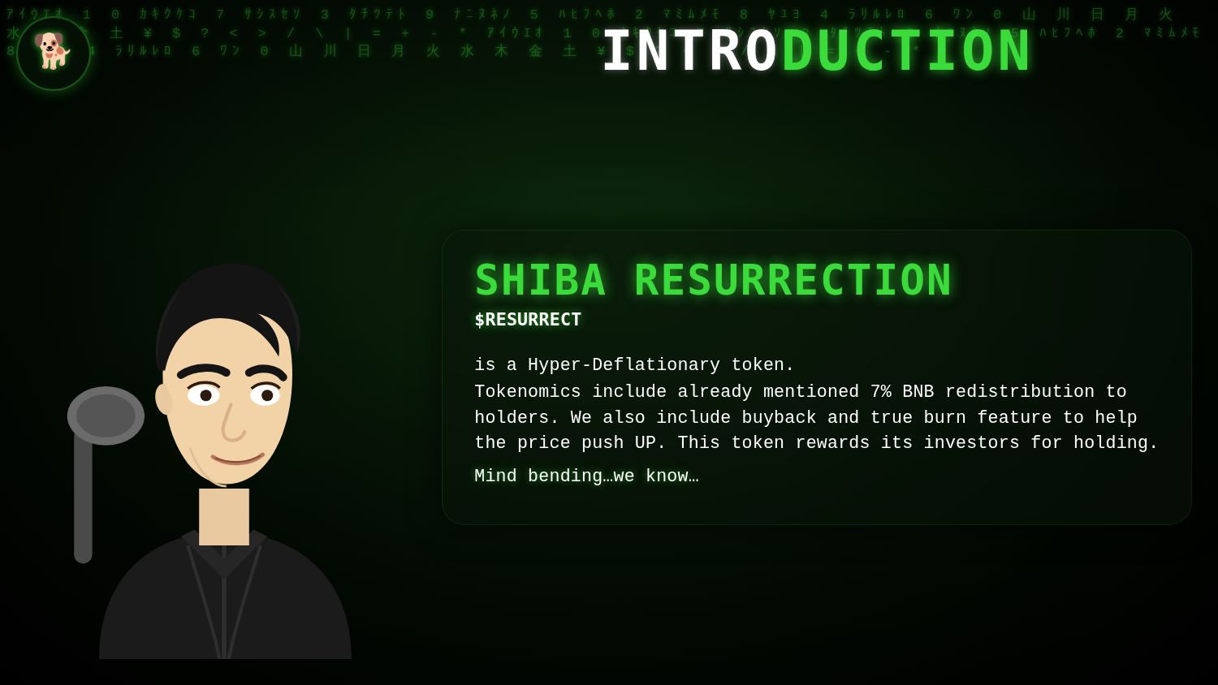🐕
Intro duction
Shiba Resurrection
$Resurrect
is a Hyper-Deflationary token.
Tokenomics include already mentioned 7% BNB redistribution to holders. We also include buyback and true burn feature to help the price push UP. This token rewards its investors for holding.
Mind bending…we know…